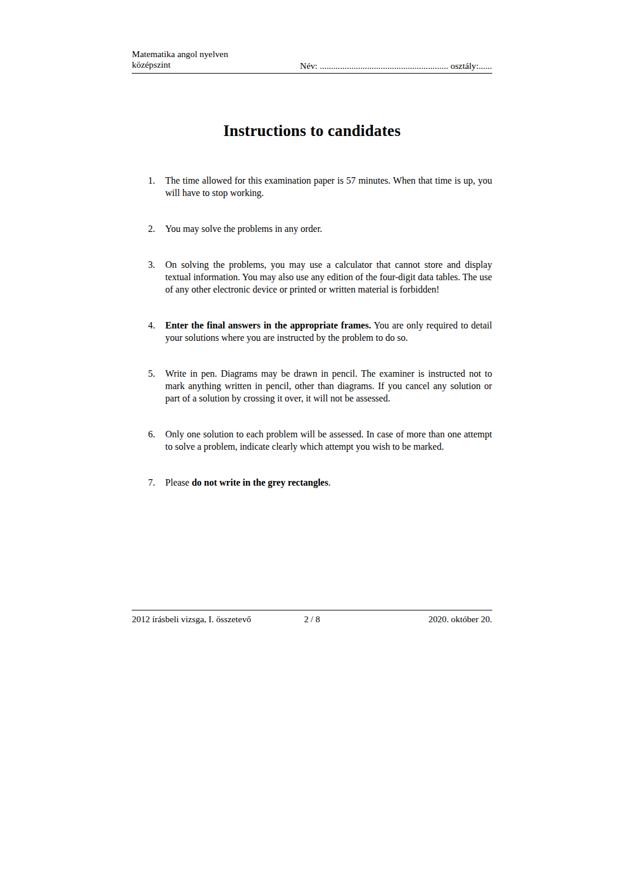Matematika angol nyelven
középszint
Név: ......................................................... osztály:......
Instructions to candidates
The time allowed for this examination paper is 57 minutes. When that time is up, you will have to stop working.
You may solve the problems in any order.
On solving the problems, you may use a calculator that cannot store and display textual information. You may also use any edition of the four-digit data tables. The use of any other electronic device or printed or written material is forbidden!
Enter the final answers in the appropriate frames. You are only required to detail your solutions where you are instructed by the problem to do so.
Write in pen. Diagrams may be drawn in pencil. The examiner is instructed not to mark anything written in pencil, other than diagrams. If you cancel any solution or part of a solution by crossing it over, it will not be assessed.
Only one solution to each problem will be assessed. In case of more than one attempt to solve a problem, indicate clearly which attempt you wish to be marked.
Please do not write in the grey rectangles.
2012 írásbeli vizsga, I. összetevő
2 / 8
2020. október 20.